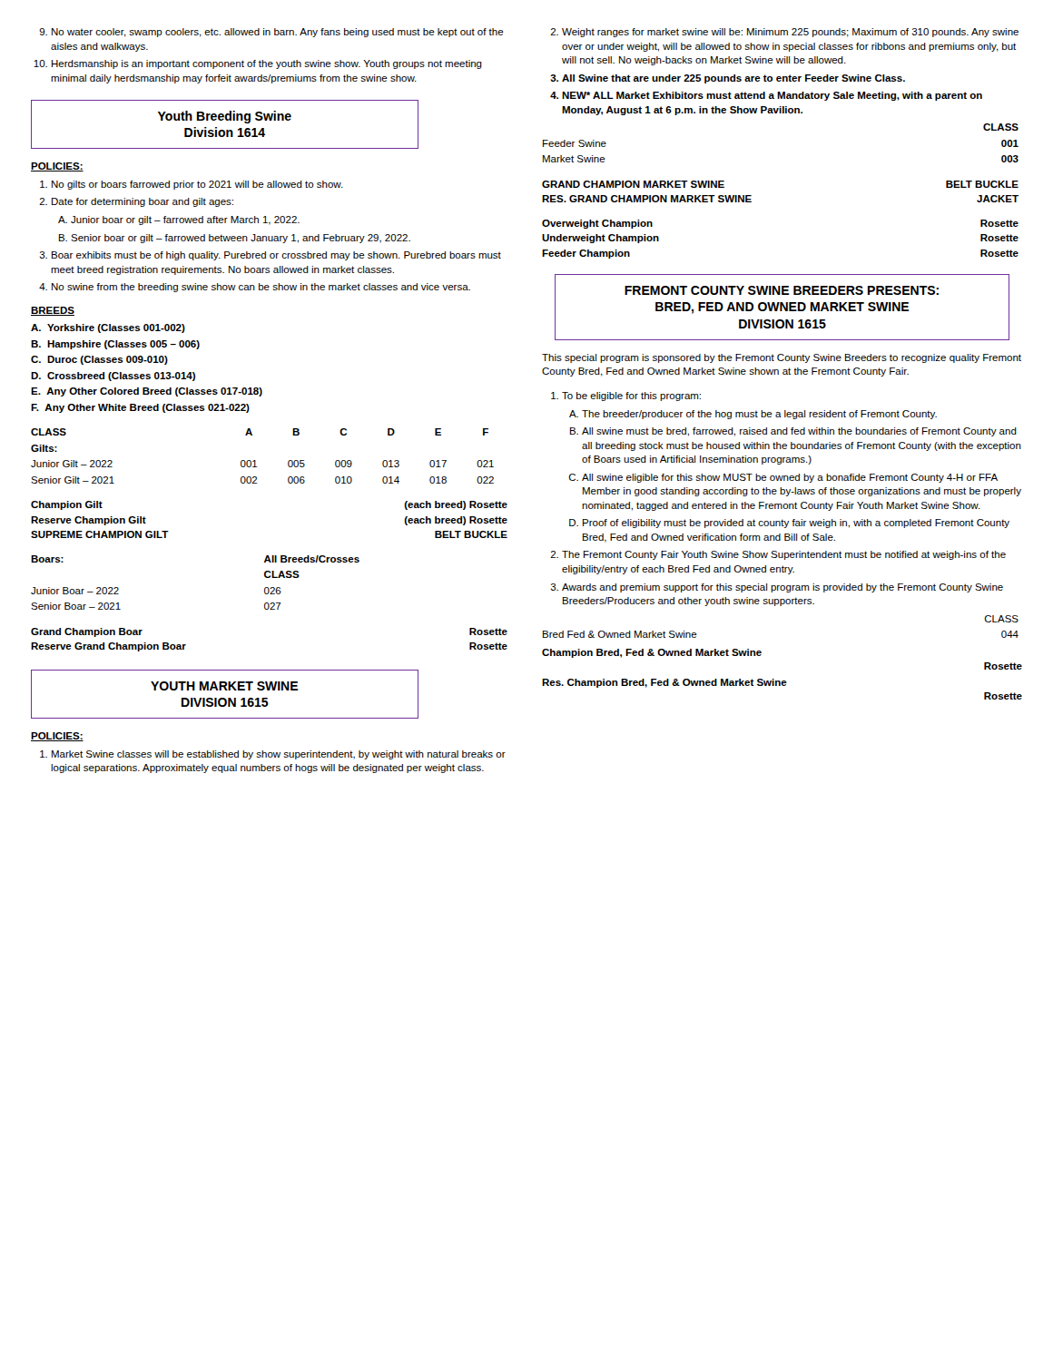No water cooler, swamp coolers, etc. allowed in barn. Any fans being used must be kept out of the aisles and walkways.
Herdsmanship is an important component of the youth swine show. Youth groups not meeting minimal daily herdsmanship may forfeit awards/premiums from the swine show.
Youth Breeding Swine
Division 1614
POLICIES:
No gilts or boars farrowed prior to 2021 will be allowed to show.
Date for determining boar and gilt ages:
Junior boar or gilt – farrowed after March 1, 2022.
Senior boar or gilt – farrowed between January 1, and February 29, 2022.
Boar exhibits must be of high quality. Purebred or crossbred may be shown. Purebred boars must meet breed registration requirements. No boars allowed in market classes.
No swine from the breeding swine show can be show in the market classes and vice versa.
BREEDS
A. Yorkshire (Classes 001-002)
B. Hampshire (Classes 005 – 006)
C. Duroc (Classes 009-010)
D. Crossbreed (Classes 013-014)
E. Any Other Colored Breed (Classes 017-018)
F. Any Other White Breed (Classes 021-022)
| CLASS | A | B | C | D | E | F |
| Gilts: | |
| Junior Gilt – 2022 | 001 | 005 | 009 | 013 | 017 | 021 |
| Senior Gilt – 2021 | 002 | 006 | 010 | 014 | 018 | 022 |
| Champion Gilt | (each breed) Rosette |
| Reserve Champion Gilt | (each breed) Rosette |
| SUPREME CHAMPION GILT | BELT BUCKLE |
| Boars: | All Breeds/Crosses |
| | CLASS |
| Junior Boar – 2022 | 026 |
| Senior Boar – 2021 | 027 |
| Grand Champion Boar | Rosette |
| Reserve Grand Champion Boar | Rosette |
YOUTH MARKET SWINE
DIVISION 1615
POLICIES:
Market Swine classes will be established by show superintendent, by weight with natural breaks or logical separations. Approximately equal numbers of hogs will be designated per weight class.
Weight ranges for market swine will be: Minimum 225 pounds; Maximum of 310 pounds. Any swine over or under weight, will be allowed to show in special classes for ribbons and premiums only, but will not sell. No weigh-backs on Market Swine will be allowed.
All Swine that are under 225 pounds are to enter Feeder Swine Class.
NEW* ALL Market Exhibitors must attend a Mandatory Sale Meeting, with a parent on Monday, August 1 at 6 p.m. in the Show Pavilion.
| | CLASS |
| Feeder Swine | 001 |
| Market Swine | 003 |
| GRAND CHAMPION MARKET SWINE | BELT BUCKLE |
| RES. GRAND CHAMPION MARKET SWINE | JACKET |
| Overweight Champion | Rosette |
| Underweight Champion | Rosette |
| Feeder Champion | Rosette |
FREMONT COUNTY SWINE BREEDERS PRESENTS:
BRED, FED AND OWNED MARKET SWINE
DIVISION 1615
This special program is sponsored by the Fremont County Swine Breeders to recognize quality Fremont County Bred, Fed and Owned Market Swine shown at the Fremont County Fair.
To be eligible for this program:
The breeder/producer of the hog must be a legal resident of Fremont County.
All swine must be bred, farrowed, raised and fed within the boundaries of Fremont County and all breeding stock must be housed within the boundaries of Fremont County (with the exception of Boars used in Artificial Insemination programs.)
All swine eligible for this show MUST be owned by a bonafide Fremont County 4-H or FFA Member in good standing according to the by-laws of those organizations and must be properly nominated, tagged and entered in the Fremont County Fair Youth Market Swine Show.
Proof of eligibility must be provided at county fair weigh in, with a completed Fremont County Bred, Fed and Owned verification form and Bill of Sale.
The Fremont County Fair Youth Swine Show Superintendent must be notified at weigh-ins of the eligibility/entry of each Bred Fed and Owned entry.
Awards and premium support for this special program is provided by the Fremont County Swine Breeders/Producers and other youth swine supporters.
| | CLASS |
| Bred Fed & Owned Market Swine | 044 |
Champion Bred, Fed & Owned Market Swine
Rosette
Res. Champion Bred, Fed & Owned Market Swine
Rosette